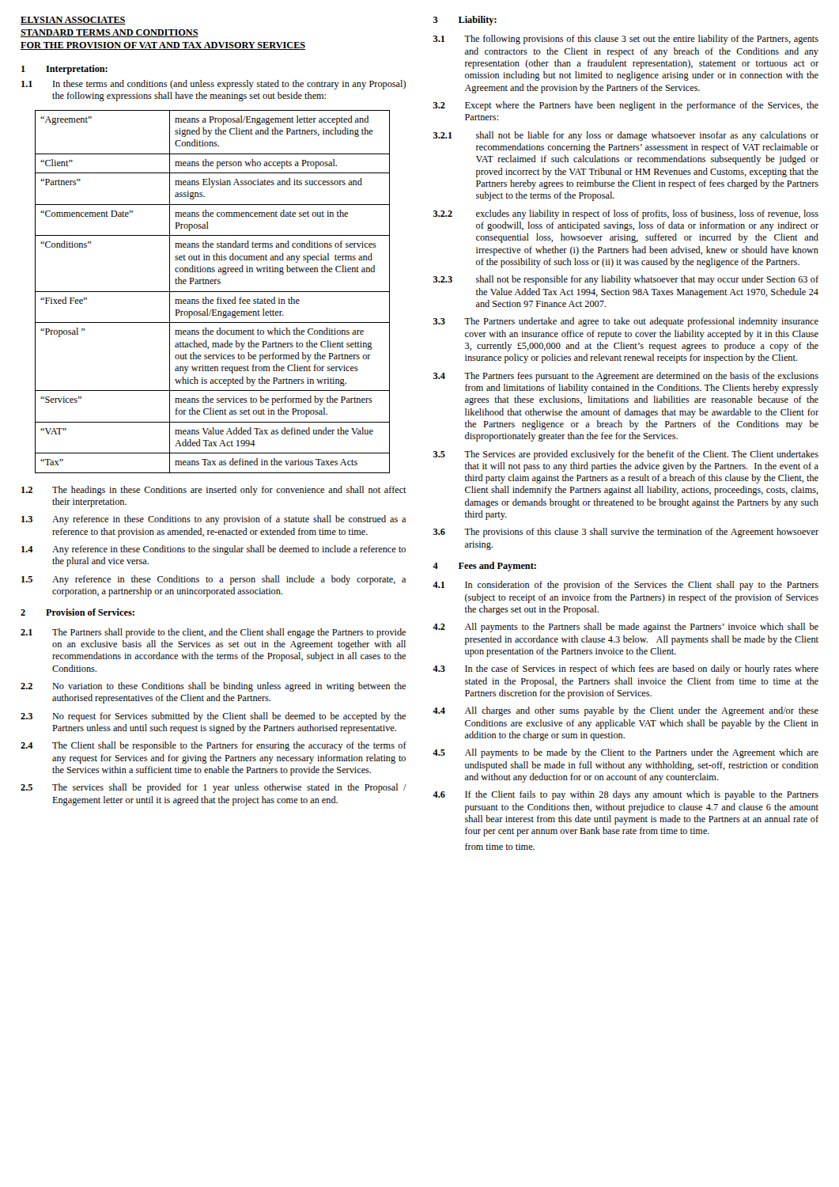Elysian Associates
Standard Terms and Conditions
for the Provision of VAT and Tax Advisory Services
1
Interpretation:
1.1 In these terms and conditions (and unless expressly stated to the contrary in any Proposal) the following expressions shall have the meanings set out beside them:
| “Agreement” | means a Proposal/Engagement letter accepted and signed by the Client and the Partners, including the Conditions. |
| “Client” | means the person who accepts a Proposal. |
| “Partners” | means Elysian Associates and its successors and assigns. |
| “Commencement Date” | means the commencement date set out in the Proposal |
| “Conditions” | means the standard terms and conditions of services set out in this document and any special terms and conditions agreed in writing between the Client and the Partners |
| “Fixed Fee” | means the fixed fee stated in the Proposal/Engagement letter. |
| “Proposal ” | means the document to which the Conditions are attached, made by the Partners to the Client setting out the services to be performed by the Partners or any written request from the Client for services which is accepted by the Partners in writing. |
| “Services” | means the services to be performed by the Partners for the Client as set out in the Proposal. |
| “VAT” | means Value Added Tax as defined under the Value Added Tax Act 1994 |
| “Tax” | means Tax as defined in the various Taxes Acts |
1.2 The headings in these Conditions are inserted only for convenience and shall not affect their interpretation.
1.3 Any reference in these Conditions to any provision of a statute shall be construed as a reference to that provision as amended, re-enacted or extended from time to time.
1.4 Any reference in these Conditions to the singular shall be deemed to include a reference to the plural and vice versa.
1.5 Any reference in these Conditions to a person shall include a body corporate, a corporation, a partnership or an unincorporated association.
2
Provision of Services:
2.1 The Partners shall provide to the client, and the Client shall engage the Partners to provide on an exclusive basis all the Services as set out in the Agreement together with all recommendations in accordance with the terms of the Proposal, subject in all cases to the Conditions.
2.2 No variation to these Conditions shall be binding unless agreed in writing between the authorised representatives of the Client and the Partners.
2.3 No request for Services submitted by the Client shall be deemed to be accepted by the Partners unless and until such request is signed by the Partners authorised representative.
2.4 The Client shall be responsible to the Partners for ensuring the accuracy of the terms of any request for Services and for giving the Partners any necessary information relating to the Services within a sufficient time to enable the Partners to provide the Services.
2.5 The services shall be provided for 1 year unless otherwise stated in the Proposal / Engagement letter or until it is agreed that the project has come to an end.
3
Liability:
3.1 The following provisions of this clause 3 set out the entire liability of the Partners, agents and contractors to the Client in respect of any breach of the Conditions and any representation (other than a fraudulent representation), statement or tortuous act or omission including but not limited to negligence arising under or in connection with the Agreement and the provision by the Partners of the Services.
3.2 Except where the Partners have been negligent in the performance of the Services, the Partners:
3.2.1 shall not be liable for any loss or damage whatsoever insofar as any calculations or recommendations concerning the Partners’ assessment in respect of VAT reclaimable or VAT reclaimed if such calculations or recommendations subsequently be judged or proved incorrect by the VAT Tribunal or HM Revenues and Customs, excepting that the Partners hereby agrees to reimburse the Client in respect of fees charged by the Partners subject to the terms of the Proposal.
3.2.2 excludes any liability in respect of loss of profits, loss of business, loss of revenue, loss of goodwill, loss of anticipated savings, loss of data or information or any indirect or consequential loss, howsoever arising, suffered or incurred by the Client and irrespective of whether (i) the Partners had been advised, knew or should have known of the possibility of such loss or (ii) it was caused by the negligence of the Partners.
3.2.3 shall not be responsible for any liability whatsoever that may occur under Section 63 of the Value Added Tax Act 1994, Section 98A Taxes Management Act 1970, Schedule 24 and Section 97 Finance Act 2007.
3.3 The Partners undertake and agree to take out adequate professional indemnity insurance cover with an insurance office of repute to cover the liability accepted by it in this Clause 3, currently £5,000,000 and at the Client’s request agrees to produce a copy of the insurance policy or policies and relevant renewal receipts for inspection by the Client.
3.4 The Partners fees pursuant to the Agreement are determined on the basis of the exclusions from and limitations of liability contained in the Conditions. The Clients hereby expressly agrees that these exclusions, limitations and liabilities are reasonable because of the likelihood that otherwise the amount of damages that may be awardable to the Client for the Partners negligence or a breach by the Partners of the Conditions may be disproportionately greater than the fee for the Services.
3.5 The Services are provided exclusively for the benefit of the Client. The Client undertakes that it will not pass to any third parties the advice given by the Partners. In the event of a third party claim against the Partners as a result of a breach of this clause by the Client, the Client shall indemnify the Partners against all liability, actions, proceedings, costs, claims, damages or demands brought or threatened to be brought against the Partners by any such third party.
3.6 The provisions of this clause 3 shall survive the termination of the Agreement howsoever arising.
4
Fees and Payment:
4.1 In consideration of the provision of the Services the Client shall pay to the Partners (subject to receipt of an invoice from the Partners) in respect of the provision of Services the charges set out in the Proposal.
4.2 All payments to the Partners shall be made against the Partners’ invoice which shall be presented in accordance with clause 4.3 below. All payments shall be made by the Client upon presentation of the Partners invoice to the Client.
4.3 In the case of Services in respect of which fees are based on daily or hourly rates where stated in the Proposal, the Partners shall invoice the Client from time to time at the Partners discretion for the provision of Services.
4.4 All charges and other sums payable by the Client under the Agreement and/or these Conditions are exclusive of any applicable VAT which shall be payable by the Client in addition to the charge or sum in question.
4.5 All payments to be made by the Client to the Partners under the Agreement which are undisputed shall be made in full without any withholding, set-off, restriction or condition and without any deduction for or on account of any counterclaim.
4.6
If the Client fails to pay within 28 days any amount which is payable to the Partners pursuant to the Conditions then, without prejudice to clause 4.7 and clause 6 the amount shall bear interest from this date until payment is made to the Partners at an annual rate of four per cent per annum over Bank base rate from time to time.
from time to time.